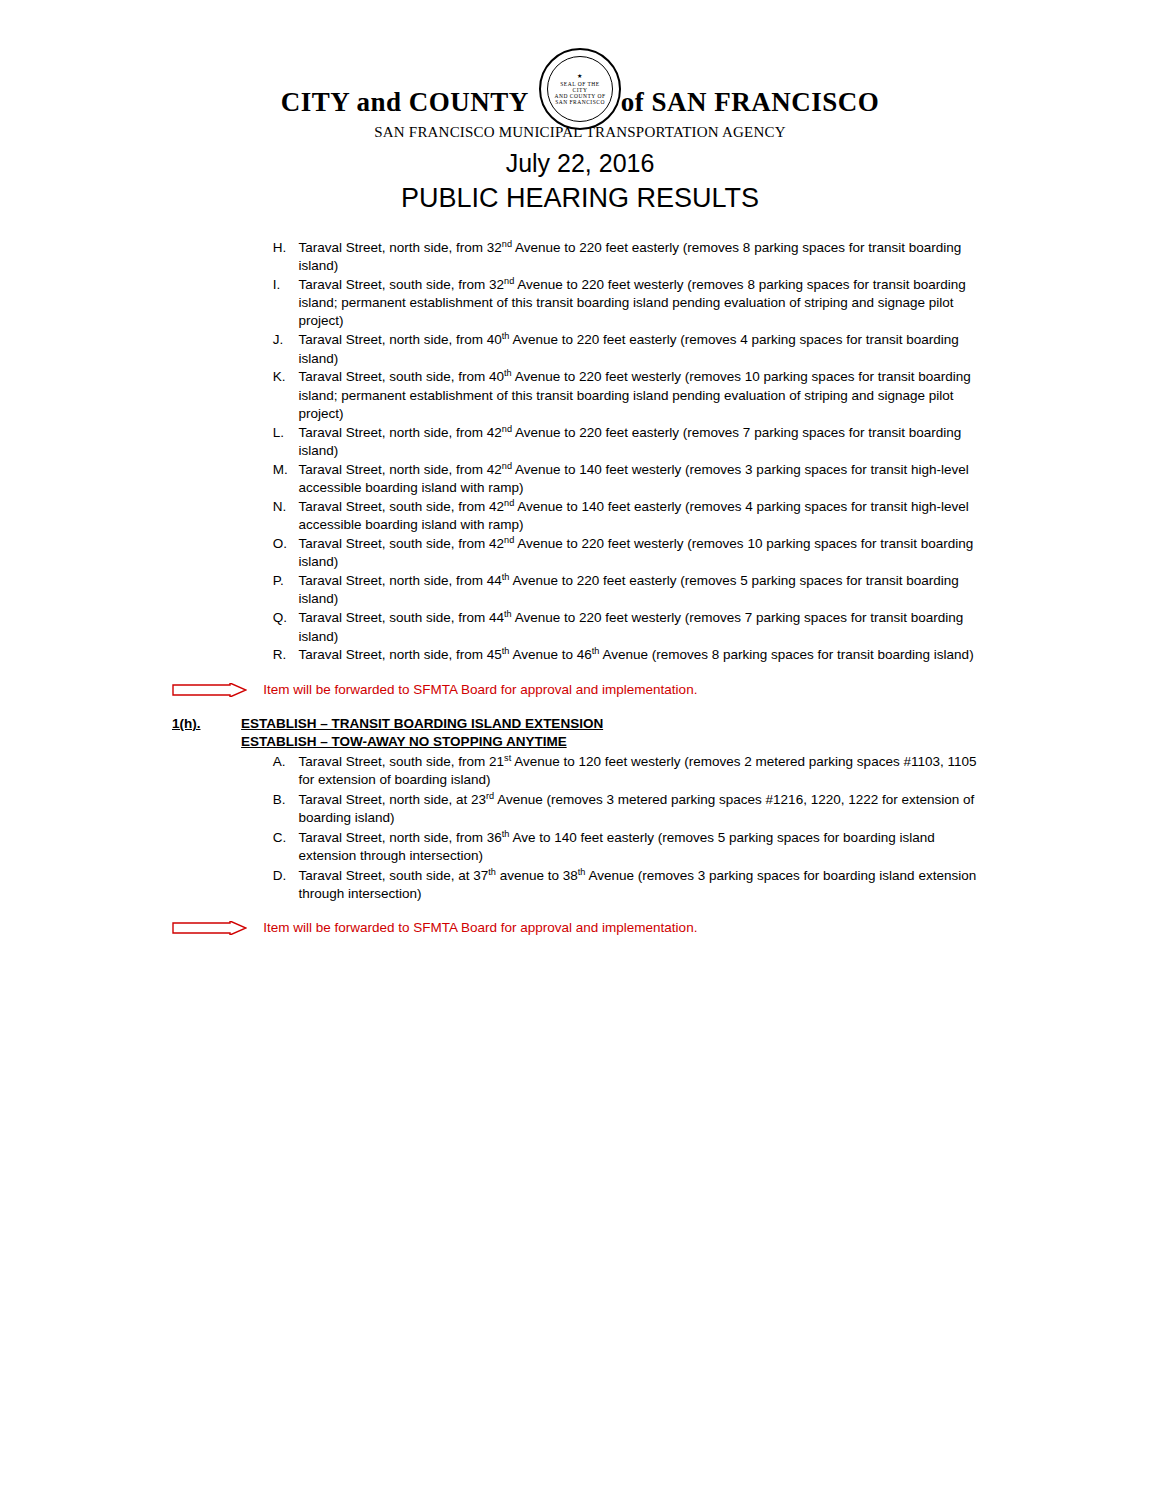★
SEAL OF THE CITY
AND COUNTY OF
SAN FRANCISCO
CITY and COUNTY of SAN FRANCISCO
SAN FRANCISCO MUNICIPAL TRANSPORTATION AGENCY
July 22, 2016
PUBLIC HEARING RESULTS
H. Taraval Street, north side, from 32nd Avenue to 220 feet easterly (removes 8 parking spaces for transit boarding island)
I. Taraval Street, south side, from 32nd Avenue to 220 feet westerly (removes 8 parking spaces for transit boarding island; permanent establishment of this transit boarding island pending evaluation of striping and signage pilot project)
J. Taraval Street, north side, from 40th Avenue to 220 feet easterly (removes 4 parking spaces for transit boarding island)
K. Taraval Street, south side, from 40th Avenue to 220 feet westerly (removes 10 parking spaces for transit boarding island; permanent establishment of this transit boarding island pending evaluation of striping and signage pilot project)
L. Taraval Street, north side, from 42nd Avenue to 220 feet easterly (removes 7 parking spaces for transit boarding island)
M. Taraval Street, north side, from 42nd Avenue to 140 feet westerly (removes 3 parking spaces for transit high-level accessible boarding island with ramp)
N. Taraval Street, south side, from 42nd Avenue to 140 feet easterly (removes 4 parking spaces for transit high-level accessible boarding island with ramp)
O. Taraval Street, south side, from 42nd Avenue to 220 feet westerly (removes 10 parking spaces for transit boarding island)
P. Taraval Street, north side, from 44th Avenue to 220 feet easterly (removes 5 parking spaces for transit boarding island)
Q. Taraval Street, south side, from 44th Avenue to 220 feet westerly (removes 7 parking spaces for transit boarding island)
R. Taraval Street, north side, from 45th Avenue to 46th Avenue (removes 8 parking spaces for transit boarding island)
Item will be forwarded to SFMTA Board for approval and implementation.
1(h). ESTABLISH – TRANSIT BOARDING ISLAND EXTENSION ESTABLISH – TOW-AWAY NO STOPPING ANYTIME
A. Taraval Street, south side, from 21st Avenue to 120 feet westerly (removes 2 metered parking spaces #1103, 1105 for extension of boarding island)
B. Taraval Street, north side, at 23rd Avenue (removes 3 metered parking spaces #1216, 1220, 1222 for extension of boarding island)
C. Taraval Street, north side, from 36th Ave to 140 feet easterly (removes 5 parking spaces for boarding island extension through intersection)
D. Taraval Street, south side, at 37th avenue to 38th Avenue (removes 3 parking spaces for boarding island extension through intersection)
Item will be forwarded to SFMTA Board for approval and implementation.